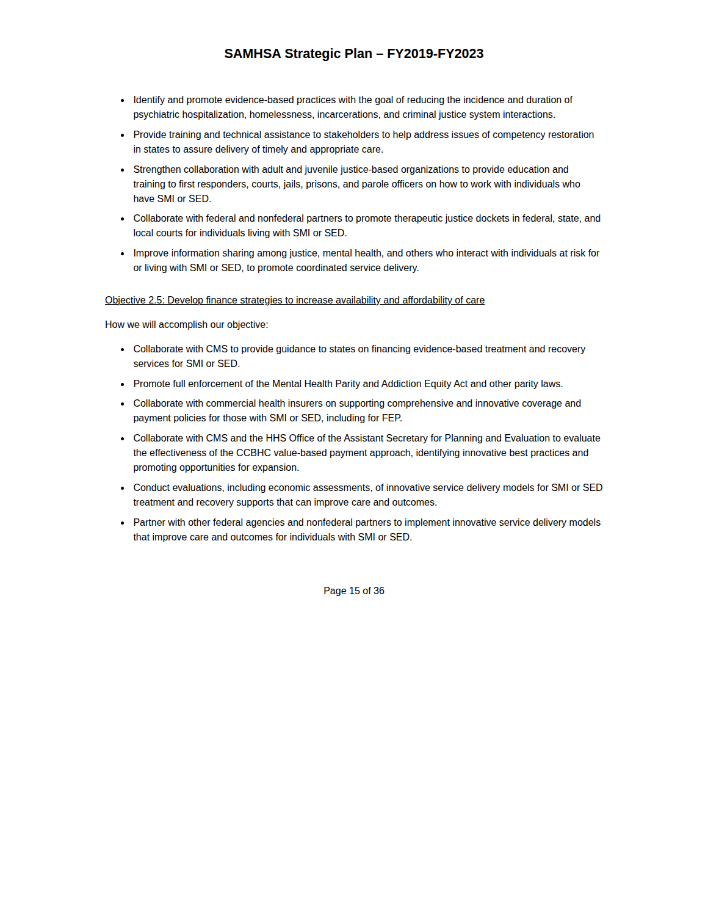SAMHSA Strategic Plan – FY2019-FY2023
Identify and promote evidence-based practices with the goal of reducing the incidence and duration of psychiatric hospitalization, homelessness, incarcerations, and criminal justice system interactions.
Provide training and technical assistance to stakeholders to help address issues of competency restoration in states to assure delivery of timely and appropriate care.
Strengthen collaboration with adult and juvenile justice-based organizations to provide education and training to first responders, courts, jails, prisons, and parole officers on how to work with individuals who have SMI or SED.
Collaborate with federal and nonfederal partners to promote therapeutic justice dockets in federal, state, and local courts for individuals living with SMI or SED.
Improve information sharing among justice, mental health, and others who interact with individuals at risk for or living with SMI or SED, to promote coordinated service delivery.
Objective 2.5: Develop finance strategies to increase availability and affordability of care
How we will accomplish our objective:
Collaborate with CMS to provide guidance to states on financing evidence-based treatment and recovery services for SMI or SED.
Promote full enforcement of the Mental Health Parity and Addiction Equity Act and other parity laws.
Collaborate with commercial health insurers on supporting comprehensive and innovative coverage and payment policies for those with SMI or SED, including for FEP.
Collaborate with CMS and the HHS Office of the Assistant Secretary for Planning and Evaluation to evaluate the effectiveness of the CCBHC value-based payment approach, identifying innovative best practices and promoting opportunities for expansion.
Conduct evaluations, including economic assessments, of innovative service delivery models for SMI or SED treatment and recovery supports that can improve care and outcomes.
Partner with other federal agencies and nonfederal partners to implement innovative service delivery models that improve care and outcomes for individuals with SMI or SED.
Page 15 of 36